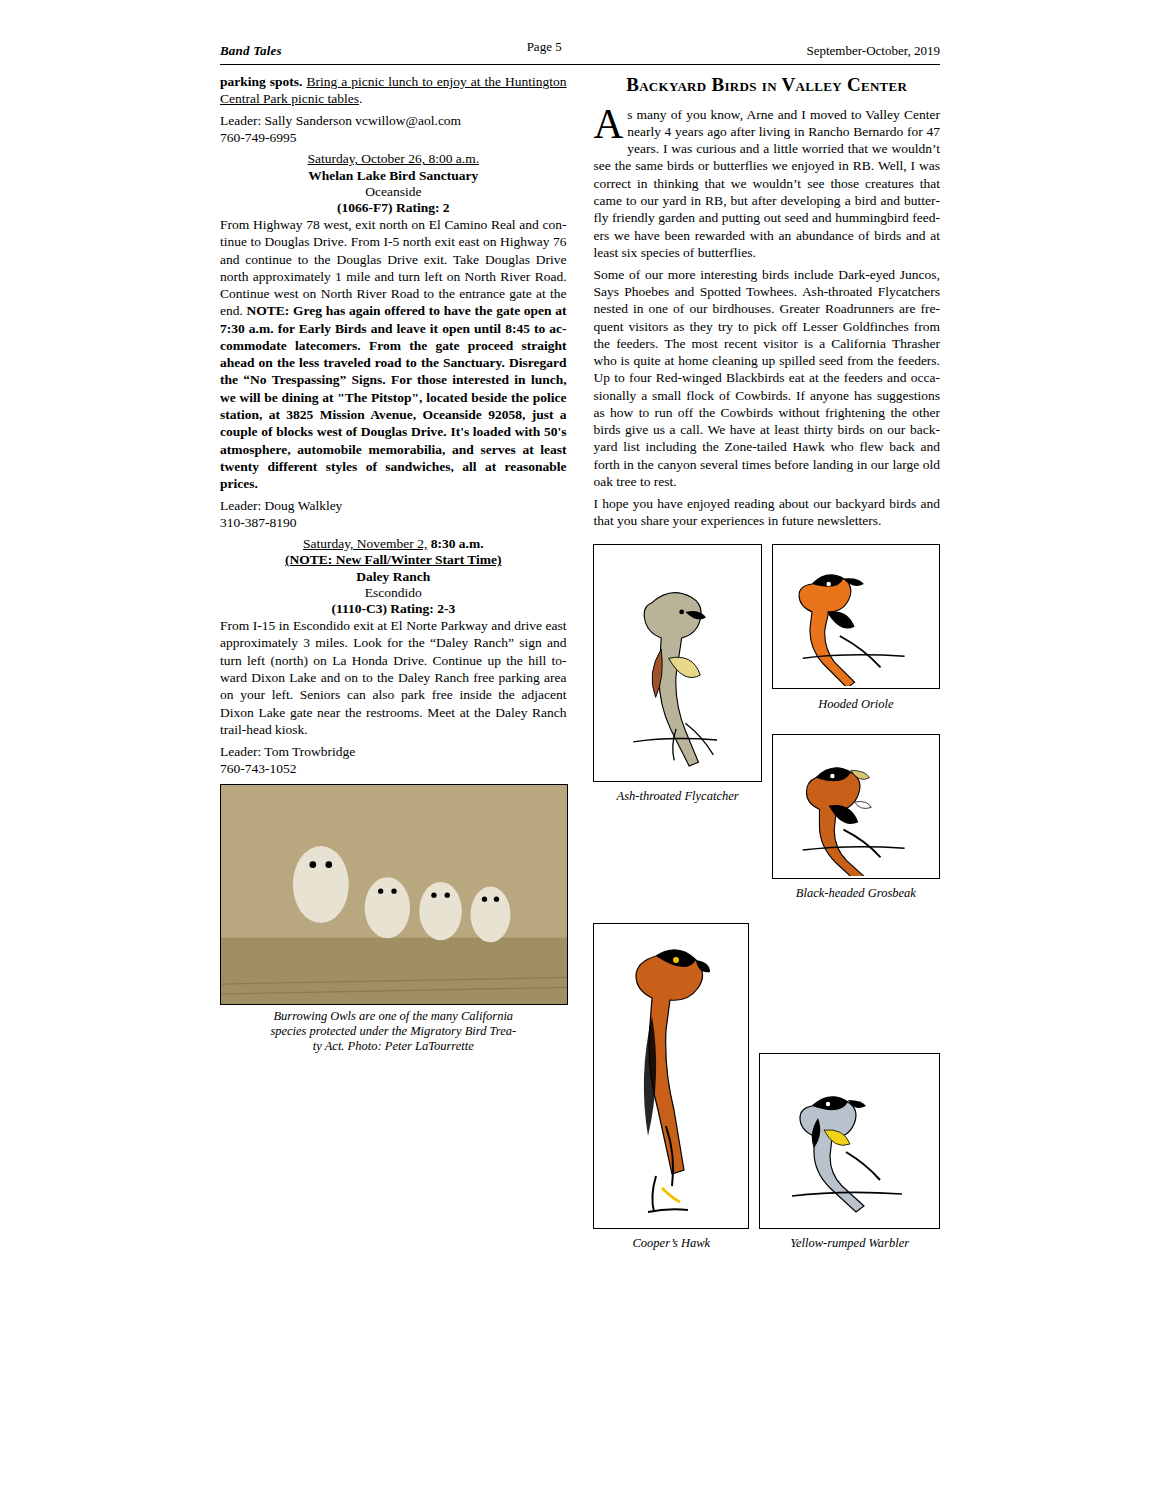Band Tales
Page 5
September-October, 2019
parking spots. Bring a picnic lunch to enjoy at the Huntington Central Park picnic tables.
Leader: Sally Sanderson vcwillow@aol.com
760-749-6995
Saturday, October 26, 8:00 a.m.
Whelan Lake Bird Sanctuary
Oceanside
(1066-F7) Rating: 2
From Highway 78 west, exit north on El Camino Real and continue to Douglas Drive. From I-5 north exit east on Highway 76 and continue to the Douglas Drive exit. Take Douglas Drive north approximately 1 mile and turn left on North River Road. Continue west on North River Road to the entrance gate at the end. NOTE: Greg has again offered to have the gate open at 7:30 a.m. for Early Birds and leave it open until 8:45 to accommodate latecomers. From the gate proceed straight ahead on the less traveled road to the Sanctuary. Disregard the “No Trespassing” Signs. For those interested in lunch, we will be dining at "The Pitstop", located beside the police station, at 3825 Mission Avenue, Oceanside 92058, just a couple of blocks west of Douglas Drive. It's loaded with 50's atmosphere, automobile memorabilia, and serves at least twenty different styles of sandwiches, all at reasonable prices.
Leader: Doug Walkley
310-387-8190
Saturday, November 2, 8:30 a.m.
(NOTE: New Fall/Winter Start Time)
Daley Ranch
Escondido
(1110-C3) Rating: 2-3
From I-15 in Escondido exit at El Norte Parkway and drive east approximately 3 miles. Look for the “Daley Ranch” sign and turn left (north) on La Honda Drive. Continue up the hill toward Dixon Lake and on to the Daley Ranch free parking area on your left. Seniors can also park free inside the adjacent Dixon Lake gate near the restrooms. Meet at the Daley Ranch trail-head kiosk.
Leader: Tom Trowbridge
760-743-1052
Burrowing Owls are one of the many California
species protected under the Migratory Bird Trea-
ty Act. Photo: Peter LaTourrette
Backyard Birds in Valley Center
As many of you know, Arne and I moved to Valley Center nearly 4 years ago after living in Rancho Bernardo for 47 years. I was curious and a little worried that we wouldn’t see the same birds or butterflies we enjoyed in RB. Well, I was correct in thinking that we wouldn’t see those creatures that came to our yard in RB, but after developing a bird and butterfly friendly garden and putting out seed and hummingbird feeders we have been rewarded with an abundance of birds and at least six species of butterflies.
Some of our more interesting birds include Dark-eyed Juncos, Says Phoebes and Spotted Towhees. Ash-throated Flycatchers nested in one of our birdhouses. Greater Roadrunners are frequent visitors as they try to pick off Lesser Goldfinches from the feeders. The most recent visitor is a California Thrasher who is quite at home cleaning up spilled seed from the feeders. Up to four Red-winged Blackbirds eat at the feeders and occasionally a small flock of Cowbirds. If anyone has suggestions as how to run off the Cowbirds without frightening the other birds give us a call. We have at least thirty birds on our backyard list including the Zone-tailed Hawk who flew back and forth in the canyon several times before landing in our large old oak tree to rest.
I hope you have enjoyed reading about our backyard birds and that you share your experiences in future newsletters.
Ash-throated Flycatcher
Hooded Oriole
Black-headed Grosbeak
Cooper’s Hawk
Yellow-rumped Warbler